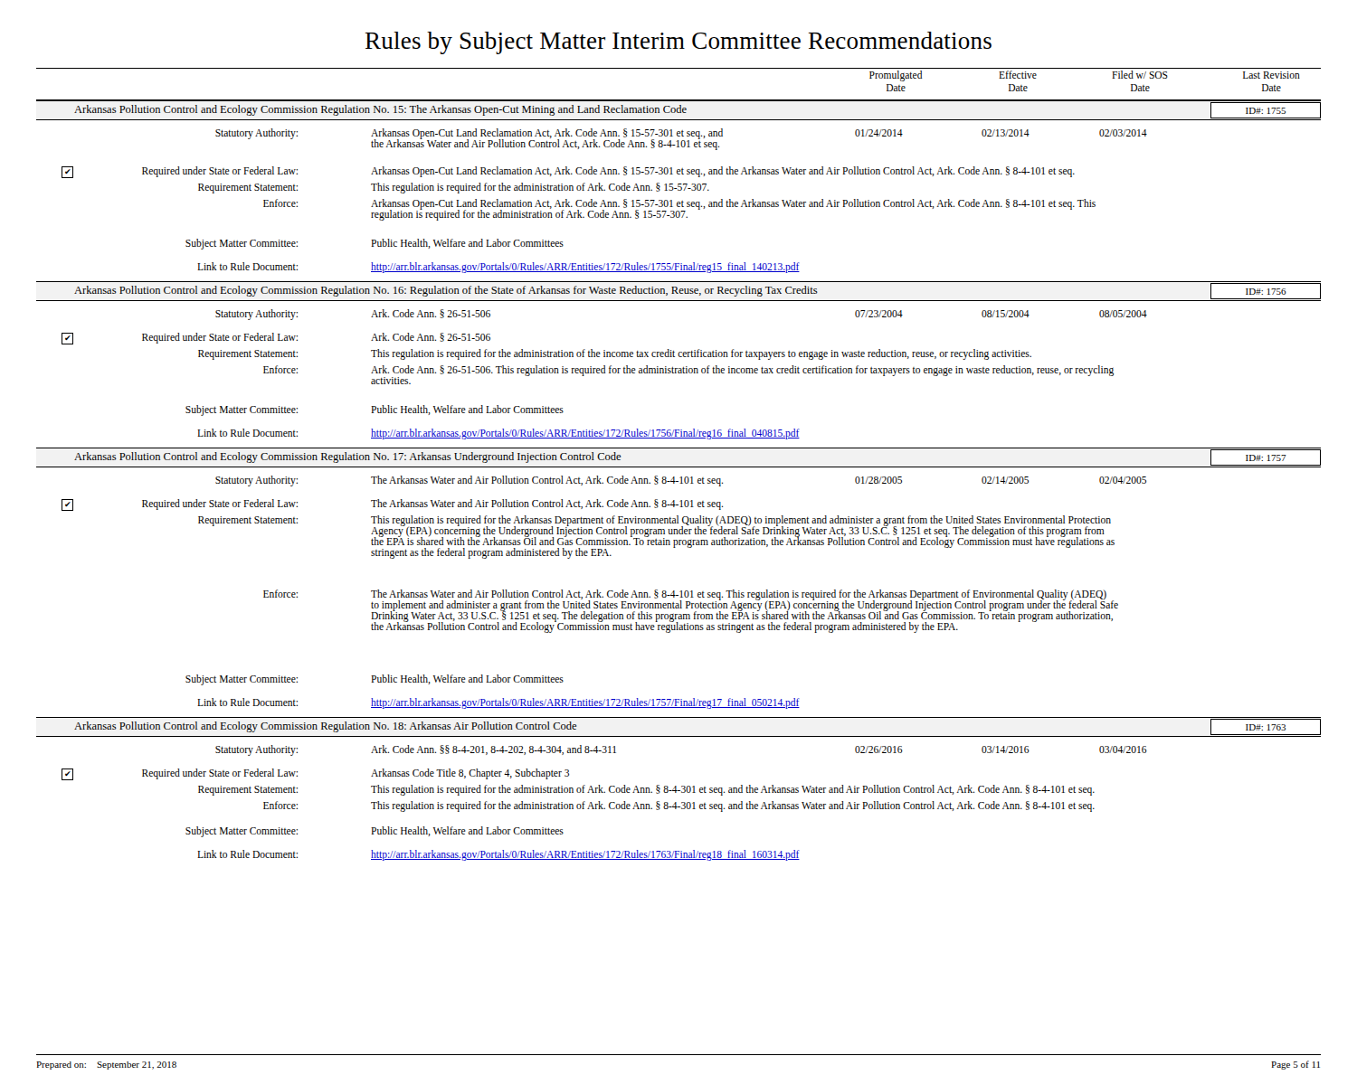Rules by Subject Matter Interim Committee Recommendations
Promulgated
Date Effective
Date Filed w/ SOS
Date Last Revision
Date
Arkansas Pollution Control and Ecology Commission Regulation No. 15: The Arkansas Open-Cut Mining and Land Reclamation Code ID#: 1755
Statutory Authority: Arkansas Open-Cut Land Reclamation Act, Ark. Code Ann. § 15-57-301 et seq., and
the Arkansas Water and Air Pollution Control Act, Ark. Code Ann. § 8-4-101 et seq. 01/24/2014 02/13/2014 02/03/2014
Required under State or Federal Law: Arkansas Open-Cut Land Reclamation Act, Ark. Code Ann. § 15-57-301 et seq., and the Arkansas Water and Air Pollution Control Act, Ark. Code Ann. § 8-4-101 et seq.
Requirement Statement: This regulation is required for the administration of Ark. Code Ann. § 15-57-307.
Enforce: Arkansas Open-Cut Land Reclamation Act, Ark. Code Ann. § 15-57-301 et seq., and the Arkansas Water and Air Pollution Control Act, Ark. Code Ann. § 8-4-101 et seq. This
regulation is required for the administration of Ark. Code Ann. § 15-57-307.
Subject Matter Committee: Public Health, Welfare and Labor Committees
Link to Rule Document: http://arr.blr.arkansas.gov/Portals/0/Rules/ARR/Entities/172/Rules/1755/Final/reg15_final_140213.pdf
Arkansas Pollution Control and Ecology Commission Regulation No. 16: Regulation of the State of Arkansas for Waste Reduction, Reuse, or Recycling Tax Credits ID#: 1756
Statutory Authority: Ark. Code Ann. § 26-51-506 07/23/2004 08/15/2004 08/05/2004
Required under State or Federal Law: Ark. Code Ann. § 26-51-506
Requirement Statement: This regulation is required for the administration of the income tax credit certification for taxpayers to engage in waste reduction, reuse, or recycling activities.
Enforce: Ark. Code Ann. § 26-51-506. This regulation is required for the administration of the income tax credit certification for taxpayers to engage in waste reduction, reuse, or recycling
activities.
Subject Matter Committee: Public Health, Welfare and Labor Committees
Link to Rule Document: http://arr.blr.arkansas.gov/Portals/0/Rules/ARR/Entities/172/Rules/1756/Final/reg16_final_040815.pdf
Arkansas Pollution Control and Ecology Commission Regulation No. 17: Arkansas Underground Injection Control Code ID#: 1757
Statutory Authority: The Arkansas Water and Air Pollution Control Act, Ark. Code Ann. § 8-4-101 et seq. 01/28/2005 02/14/2005 02/04/2005
Required under State or Federal Law: The Arkansas Water and Air Pollution Control Act, Ark. Code Ann. § 8-4-101 et seq.
Requirement Statement: This regulation is required for the Arkansas Department of Environmental Quality (ADEQ) to implement and administer a grant from the United States Environmental Protection
Agency (EPA) concerning the Underground Injection Control program under the federal Safe Drinking Water Act, 33 U.S.C. § 1251 et seq. The delegation of this program from
the EPA is shared with the Arkansas Oil and Gas Commission. To retain program authorization, the Arkansas Pollution Control and Ecology Commission must have regulations as
stringent as the federal program administered by the EPA.
Enforce: The Arkansas Water and Air Pollution Control Act, Ark. Code Ann. § 8-4-101 et seq. This regulation is required for the Arkansas Department of Environmental Quality (ADEQ)
to implement and administer a grant from the United States Environmental Protection Agency (EPA) concerning the Underground Injection Control program under the federal Safe
Drinking Water Act, 33 U.S.C. § 1251 et seq. The delegation of this program from the EPA is shared with the Arkansas Oil and Gas Commission. To retain program authorization,
the Arkansas Pollution Control and Ecology Commission must have regulations as stringent as the federal program administered by the EPA.
Subject Matter Committee: Public Health, Welfare and Labor Committees
Link to Rule Document: http://arr.blr.arkansas.gov/Portals/0/Rules/ARR/Entities/172/Rules/1757/Final/reg17_final_050214.pdf
Arkansas Pollution Control and Ecology Commission Regulation No. 18: Arkansas Air Pollution Control Code ID#: 1763
Statutory Authority: Ark. Code Ann. §§ 8-4-201, 8-4-202, 8-4-304, and 8-4-311 02/26/2016 03/14/2016 03/04/2016
Required under State or Federal Law: Arkansas Code Title 8, Chapter 4, Subchapter 3
Requirement Statement: This regulation is required for the administration of Ark. Code Ann. § 8-4-301 et seq. and the Arkansas Water and Air Pollution Control Act, Ark. Code Ann. § 8-4-101 et seq.
Enforce: This regulation is required for the administration of Ark. Code Ann. § 8-4-301 et seq. and the Arkansas Water and Air Pollution Control Act, Ark. Code Ann. § 8-4-101 et seq.
Subject Matter Committee: Public Health, Welfare and Labor Committees
Link to Rule Document: http://arr.blr.arkansas.gov/Portals/0/Rules/ARR/Entities/172/Rules/1763/Final/reg18_final_160314.pdf
Prepared on: September 21, 2018 Page 5 of 11